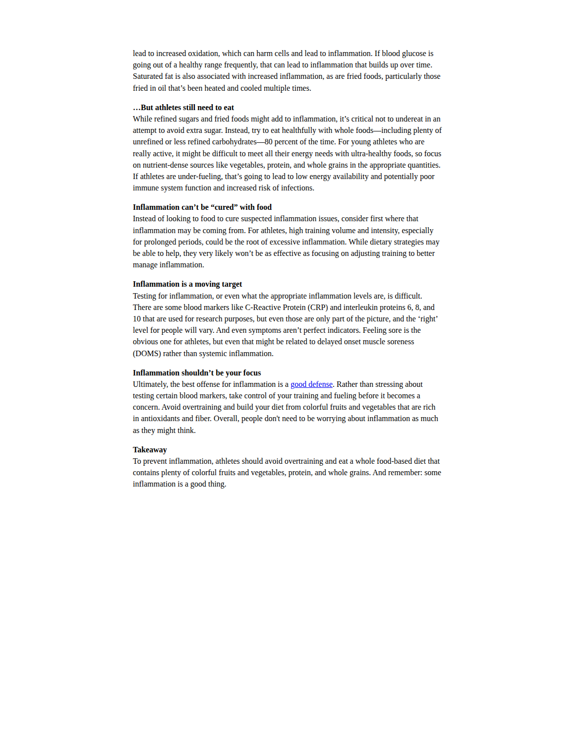lead to increased oxidation, which can harm cells and lead to inflammation. If blood glucose is going out of a healthy range frequently, that can lead to inflammation that builds up over time. Saturated fat is also associated with increased inflammation, as are fried foods, particularly those fried in oil that’s been heated and cooled multiple times.
…But athletes still need to eat
While refined sugars and fried foods might add to inflammation, it’s critical not to undereat in an attempt to avoid extra sugar. Instead, try to eat healthfully with whole foods—including plenty of unrefined or less refined carbohydrates—80 percent of the time. For young athletes who are really active, it might be difficult to meet all their energy needs with ultra-healthy foods, so focus on nutrient-dense sources like vegetables, protein, and whole grains in the appropriate quantities. If athletes are under-fueling, that’s going to lead to low energy availability and potentially poor immune system function and increased risk of infections.
Inflammation can’t be “cured” with food
Instead of looking to food to cure suspected inflammation issues, consider first where that inflammation may be coming from. For athletes, high training volume and intensity, especially for prolonged periods, could be the root of excessive inflammation. While dietary strategies may be able to help, they very likely won’t be as effective as focusing on adjusting training to better manage inflammation.
Inflammation is a moving target
Testing for inflammation, or even what the appropriate inflammation levels are, is difficult. There are some blood markers like C-Reactive Protein (CRP) and interleukin proteins 6, 8, and 10 that are used for research purposes, but even those are only part of the picture, and the ‘right’ level for people will vary. And even symptoms aren’t perfect indicators. Feeling sore is the obvious one for athletes, but even that might be related to delayed onset muscle soreness (DOMS) rather than systemic inflammation.
Inflammation shouldn’t be your focus
Ultimately, the best offense for inflammation is a good defense. Rather than stressing about testing certain blood markers, take control of your training and fueling before it becomes a concern. Avoid overtraining and build your diet from colorful fruits and vegetables that are rich in antioxidants and fiber. Overall, people don't need to be worrying about inflammation as much as they might think.
Takeaway
To prevent inflammation, athletes should avoid overtraining and eat a whole food-based diet that contains plenty of colorful fruits and vegetables, protein, and whole grains. And remember: some inflammation is a good thing.